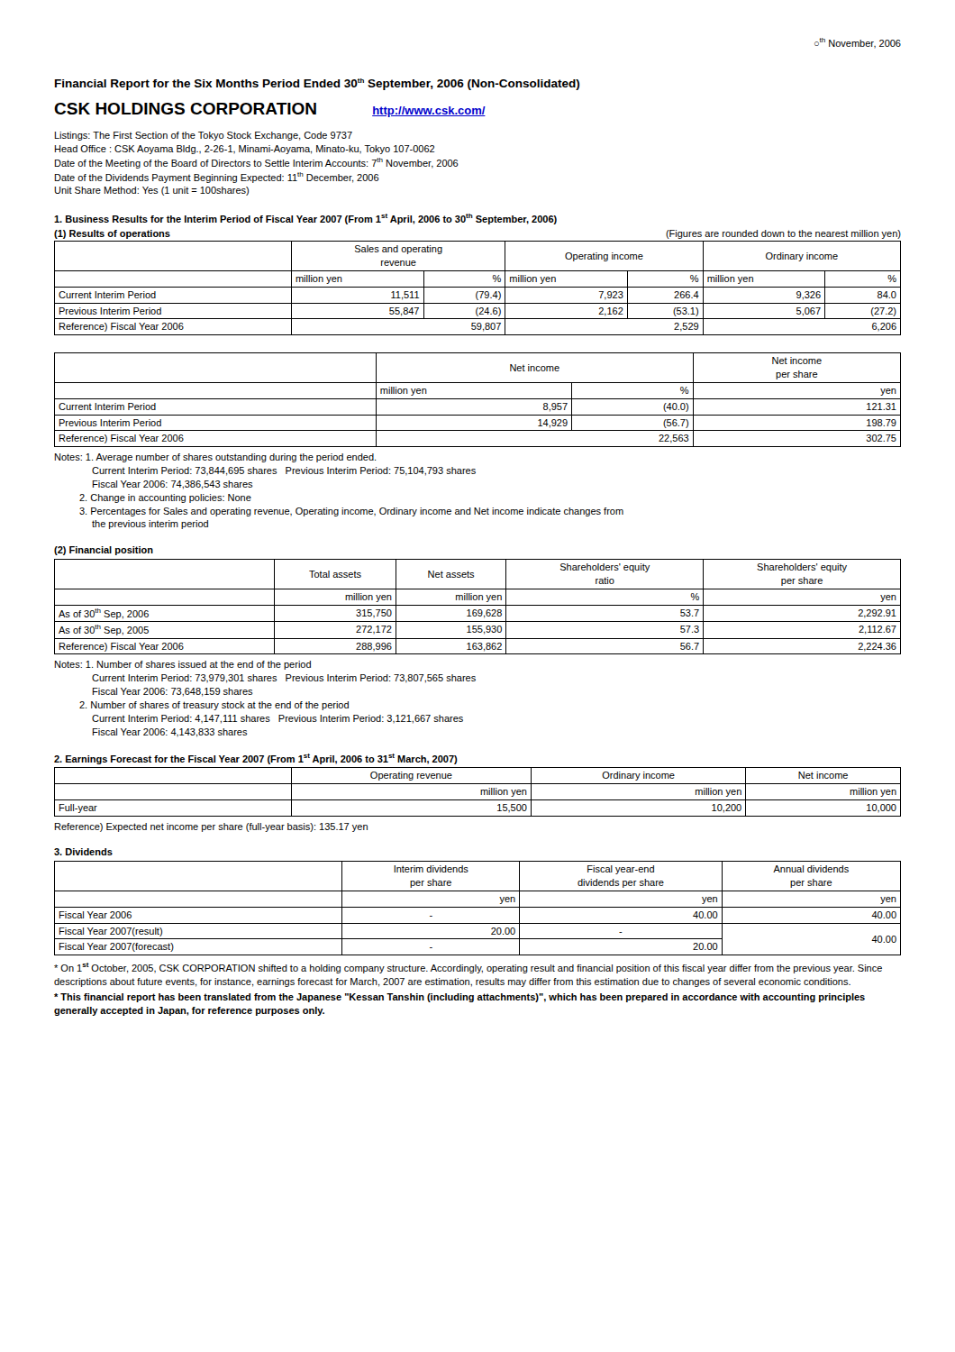○th November, 2006
Financial Report for the Six Months Period Ended 30th September, 2006 (Non-Consolidated)
CSK HOLDINGS CORPORATION http://www.csk.com/
Listings: The First Section of the Tokyo Stock Exchange, Code 9737
Head Office : CSK Aoyama Bldg., 2-26-1, Minami-Aoyama, Minato-ku, Tokyo 107-0062
Date of the Meeting of the Board of Directors to Settle Interim Accounts: 7th November, 2006
Date of the Dividends Payment Beginning Expected: 11th December, 2006
Unit Share Method: Yes (1 unit = 100shares)
1. Business Results for the Interim Period of Fiscal Year 2007 (From 1st April, 2006 to 30th September, 2006)
(1) Results of operations
(Figures are rounded down to the nearest million yen)
| | Sales and operating revenue | Operating income | Ordinary income |
| --- | --- | --- | --- |
| | million yen | % | million yen | % | million yen | % |
| Current Interim Period | 11,511 | (79.4) | 7,923 | 266.4 | 9,326 | 84.0 |
| Previous Interim Period | 55,847 | (24.6) | 2,162 | (53.1) | 5,067 | (27.2) |
| Reference) Fiscal Year 2006 | 59,807 | 2,529 | 6,206 |
| | Net income | Net income per share |
| --- | --- | --- |
| | million yen | % | yen |
| Current Interim Period | 8,957 | (40.0) | 121.31 |
| Previous Interim Period | 14,929 | (56.7) | 198.79 |
| Reference) Fiscal Year 2006 | 22,563 | 302.75 |
Notes: 1. Average number of shares outstanding during the period ended.
Current Interim Period: 73,844,695 shares Previous Interim Period: 75,104,793 shares
Fiscal Year 2006: 74,386,543 shares
2. Change in accounting policies: None
3. Percentages for Sales and operating revenue, Operating income, Ordinary income and Net income indicate changes from
the previous interim period
(2) Financial position
| | Total assets | Net assets | Shareholders' equity ratio | Shareholders' equity per share |
| --- | --- | --- | --- | --- |
| | million yen | million yen | % | yen |
| As of 30 th Sep, 2006 | 315,750 | 169,628 | 53.7 | 2,292.91 |
| As of 30 th Sep, 2005 | 272,172 | 155,930 | 57.3 | 2,112.67 |
| Reference) Fiscal Year 2006 | 288,996 | 163,862 | 56.7 | 2,224.36 |
Notes: 1. Number of shares issued at the end of the period
Current Interim Period: 73,979,301 shares Previous Interim Period: 73,807,565 shares
Fiscal Year 2006: 73,648,159 shares
2. Number of shares of treasury stock at the end of the period
Current Interim Period: 4,147,111 shares Previous Interim Period: 3,121,667 shares
Fiscal Year 2006: 4,143,833 shares
2. Earnings Forecast for the Fiscal Year 2007 (From 1st April, 2006 to 31st March, 2007)
| | Operating revenue | Ordinary income | Net income |
| --- | --- | --- | --- |
| | million yen | million yen | million yen |
| Full-year | 15,500 | 10,200 | 10,000 |
Reference) Expected net income per share (full-year basis): 135.17 yen
3. Dividends
| | Interim dividends per share | Fiscal year-end dividends per share | Annual dividends per share |
| --- | --- | --- | --- |
| | yen | yen | yen |
| Fiscal Year 2006 | - | 40.00 | 40.00 |
| Fiscal Year 2007(result) | 20.00 | - | 40.00 |
| Fiscal Year 2007(forecast) | - | 20.00 |
* On 1st October, 2005, CSK CORPORATION shifted to a holding company structure. Accordingly, operating result and financial position of this fiscal year differ from the previous year. Since descriptions about future events, for instance, earnings forecast for March, 2007 are estimation, results may differ from this estimation due to changes of several economic conditions.
* This financial report has been translated from the Japanese "Kessan Tanshin (including attachments)", which has been prepared in accordance with accounting principles generally accepted in Japan, for reference purposes only.